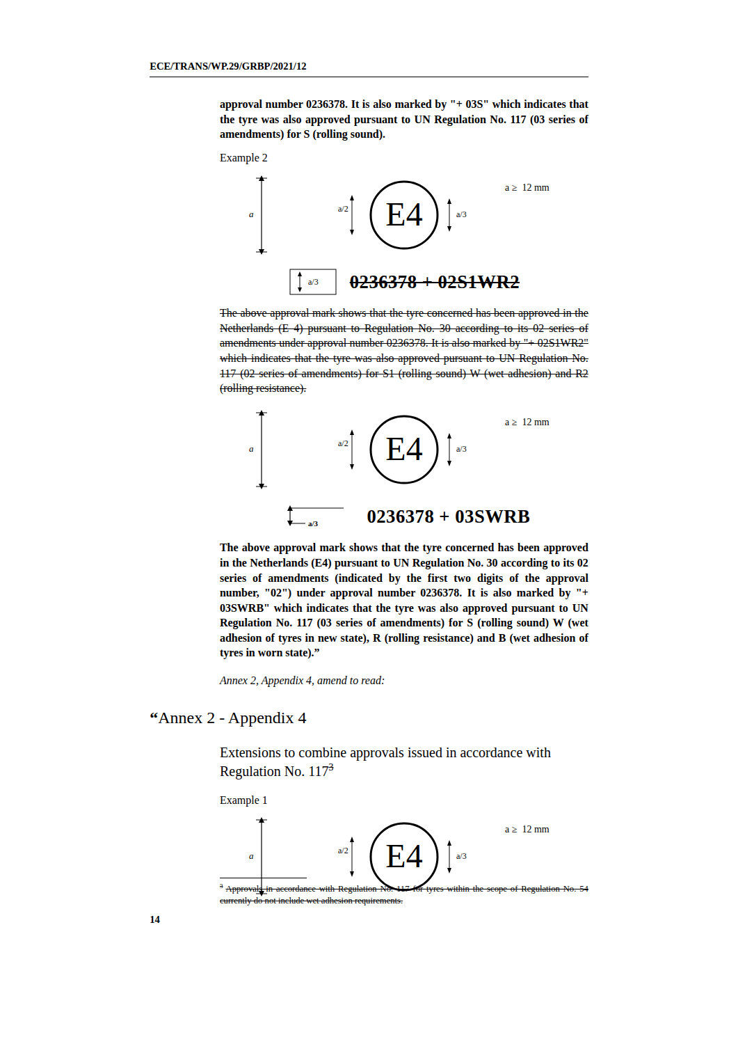ECE/TRANS/WP.29/GRBP/2021/12
approval number 0236378. It is also marked by "+ 03S" which indicates that the tyre was also approved pursuant to UN Regulation No. 117 (03 series of amendments) for S (rolling sound).
Example 2
a E4 a/2 a/3 a ≥ 12 mm
a/3 0236378 + 02S1WR2
The above approval mark shows that the tyre concerned has been approved in the Netherlands (E 4) pursuant to Regulation No. 30 according to its 02 series of amendments under approval number 0236378. It is also marked by "+ 02S1WR2" which indicates that the tyre was also approved pursuant to UN Regulation No. 117 (02 series of amendments) for S1 (rolling sound) W (wet adhesion) and R2 (rolling resistance).
a E4 a/2 a/3 a ≥ 12 mm
a/3 0236378 + 03SWRB
The above approval mark shows that the tyre concerned has been approved in the Netherlands (E4) pursuant to UN Regulation No. 30 according to its 02 series of amendments (indicated by the first two digits of the approval number, "02") under approval number 0236378. It is also marked by "+ 03SWRB" which indicates that the tyre was also approved pursuant to UN Regulation No. 117 (03 series of amendments) for S (rolling sound) W (wet adhesion of tyres in new state), R (rolling resistance) and B (wet adhesion of tyres in worn state).”
Annex 2, Appendix 4, amend to read:
“Annex 2 - Appendix 4
Extensions to combine approvals issued in accordance with Regulation No. 1173
Example 1
a E4 a/2 a/3 a ≥ 12 mm
3 Approvals in accordance with Regulation No. 117 for tyres within the scope of Regulation No. 54 currently do not include wet adhesion requirements.
14